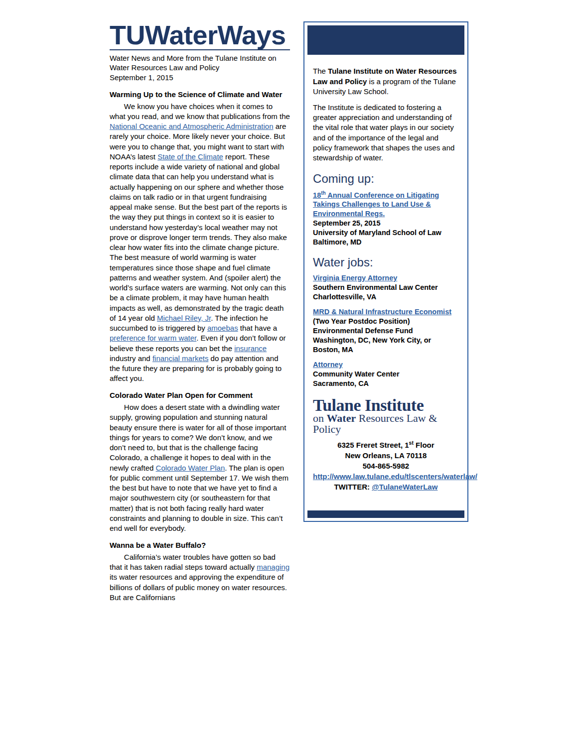TUWaterWays
Water News and More from the Tulane Institute on Water Resources Law and Policy
September 1, 2015
Warming Up to the Science of Climate and Water
We know you have choices when it comes to what you read, and we know that publications from the National Oceanic and Atmospheric Administration are rarely your choice. More likely never your choice. But were you to change that, you might want to start with NOAA’s latest State of the Climate report. These reports include a wide variety of national and global climate data that can help you understand what is actually happening on our sphere and whether those claims on talk radio or in that urgent fundraising appeal make sense. But the best part of the reports is the way they put things in context so it is easier to understand how yesterday’s local weather may not prove or disprove longer term trends. They also make clear how water fits into the climate change picture. The best measure of world warming is water temperatures since those shape and fuel climate patterns and weather system. And (spoiler alert) the world’s surface waters are warming. Not only can this be a climate problem, it may have human health impacts as well, as demonstrated by the tragic death of 14 year old Michael Riley, Jr. The infection he succumbed to is triggered by amoebas that have a preference for warm water. Even if you don’t follow or believe these reports you can bet the insurance industry and financial markets do pay attention and the future they are preparing for is probably going to affect you.
Colorado Water Plan Open for Comment
How does a desert state with a dwindling water supply, growing population and stunning natural beauty ensure there is water for all of those important things for years to come? We don’t know, and we don’t need to, but that is the challenge facing Colorado, a challenge it hopes to deal with in the newly crafted Colorado Water Plan. The plan is open for public comment until September 17. We wish them the best but have to note that we have yet to find a major southwestern city (or southeastern for that matter) that is not both facing really hard water constraints and planning to double in size. This can’t end well for everybody.
Wanna be a Water Buffalo?
California’s water troubles have gotten so bad that it has taken radial steps toward actually managing its water resources and approving the expenditure of billions of dollars of public money on water resources. But are Californians
The Tulane Institute on Water Resources Law and Policy is a program of the Tulane University Law School.
The Institute is dedicated to fostering a greater appreciation and understanding of the vital role that water plays in our society and of the importance of the legal and policy framework that shapes the uses and stewardship of water.
Coming up:
18th Annual Conference on Litigating Takings Challenges to Land Use & Environmental Regs. September 25, 2015 University of Maryland School of Law Baltimore, MD
Water jobs:
Virginia Energy Attorney Southern Environmental Law Center Charlottesville, VA
MRD & Natural Infrastructure Economist (Two Year Postdoc Position) Environmental Defense Fund Washington, DC, New York City, or Boston, MA
Attorney Community Water Center Sacramento, CA
Tulane Institute on Water Resources Law & Policy
6325 Freret Street, 1st Floor
New Orleans, LA 70118
504-865-5982
http://www.law.tulane.edu/tlscenters/waterlaw/
TWITTER: @TulaneWaterLaw